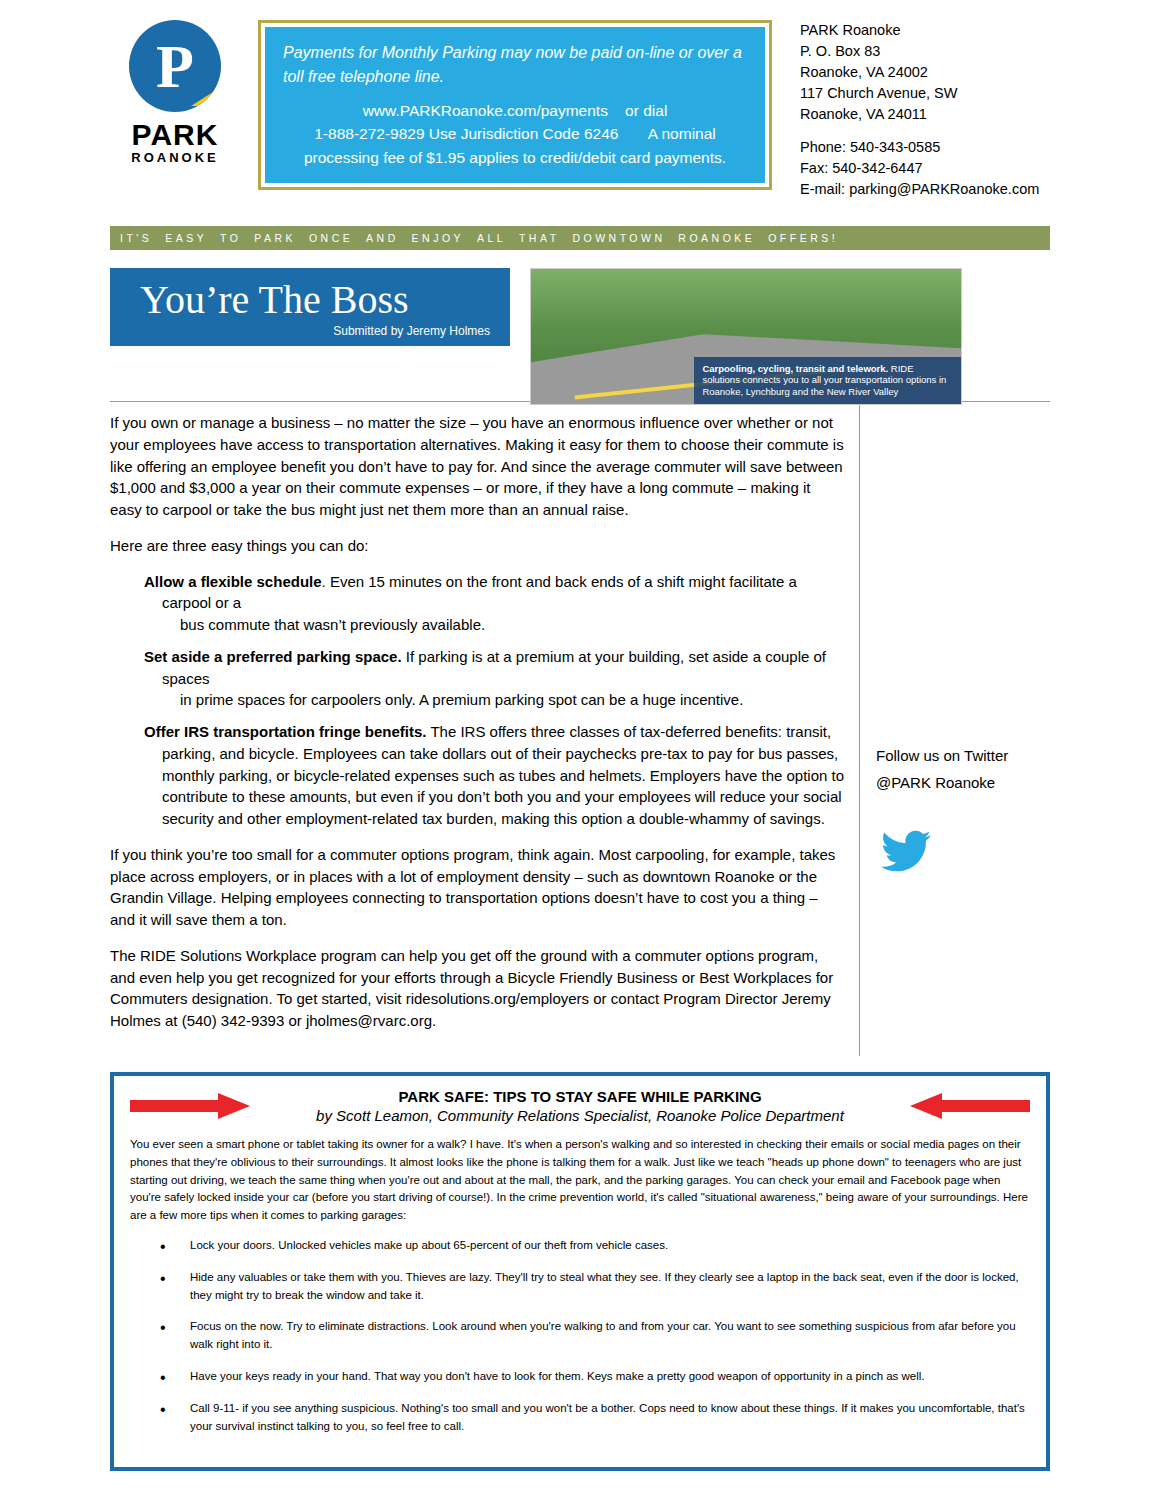P
PARK ROANOKE
Payments for Monthly Parking may now be paid on-line or over a toll free telephone line.
www.PARKRoanoke.com/payments or dial
1-888-272-9829 Use Jurisdiction Code 6246 A nominal
processing fee of $1.95 applies to credit/debit card payments.
PARK Roanoke
P. O. Box 83
Roanoke, VA 24002
117 Church Avenue, SW
Roanoke, VA 24011
Phone: 540-343-0585
Fax: 540-342-6447
E-mail: parking@PARKRoanoke.com
IT'S EASY TO PARK ONCE AND ENJOY ALL THAT DOWNTOWN ROANOKE OFFERS!
You’re The Boss
Submitted by Jeremy Holmes
Carpooling, cycling, transit and telework. RIDE solutions connects you to all your transportation options in Roanoke, Lynchburg and the New River Valley
If you own or manage a business – no matter the size – you have an enormous influence over whether or not your employees have access to transportation alternatives. Making it easy for them to choose their commute is like offering an employee benefit you don’t have to pay for. And since the average commuter will save between $1,000 and $3,000 a year on their commute expenses – or more, if they have a long commute – making it easy to carpool or take the bus might just net them more than an annual raise.
Here are three easy things you can do:
Allow a flexible schedule. Even 15 minutes on the front and back ends of a shift might facilitate a carpool or abus commute that wasn’t previously available.
Set aside a preferred parking space. If parking is at a premium at your building, set aside a couple of spacesin prime spaces for carpoolers only. A premium parking spot can be a huge incentive.
Offer IRS transportation fringe benefits. The IRS offers three classes of tax-deferred benefits: transit, parking, and bicycle. Employees can take dollars out of their paychecks pre-tax to pay for bus passes, monthly parking, or bicycle-related expenses such as tubes and helmets. Employers have the option to contribute to these amounts, but even if you don’t both you and your employees will reduce your social security and other employment-related tax burden, making this option a double-whammy of savings.
If you think you’re too small for a commuter options program, think again. Most carpooling, for example, takes place across employers, or in places with a lot of employment density – such as downtown Roanoke or the Grandin Village. Helping employees connecting to transportation options doesn’t have to cost you a thing – and it will save them a ton.
The RIDE Solutions Workplace program can help you get off the ground with a commuter options program, and even help you get recognized for your efforts through a Bicycle Friendly Business or Best Workplaces for Commuters designation. To get started, visit ridesolutions.org/employers or contact Program Director Jeremy Holmes at (540) 342-9393 or jholmes@rvarc.org.
Follow us on Twitter
@PARK Roanoke
PARK SAFE: TIPS TO STAY SAFE WHILE PARKING
by Scott Leamon, Community Relations Specialist, Roanoke Police Department
You ever seen a smart phone or tablet taking its owner for a walk? I have. It's when a person's walking and so interested in checking their emails or social media pages on their phones that they're oblivious to their surroundings. It almost looks like the phone is talking them for a walk. Just like we teach "heads up phone down" to teenagers who are just starting out driving, we teach the same thing when you're out and about at the mall, the park, and the parking garages. You can check your email and Facebook page when you're safely locked inside your car (before you start driving of course!). In the crime prevention world, it's called "situational awareness," being aware of your surroundings. Here are a few more tips when it comes to parking garages:
Lock your doors. Unlocked vehicles make up about 65-percent of our theft from vehicle cases.
Hide any valuables or take them with you. Thieves are lazy. They'll try to steal what they see. If they clearly see a laptop in the back seat, even if the door is locked, they might try to break the window and take it.
Focus on the now. Try to eliminate distractions. Look around when you're walking to and from your car. You want to see something suspicious from afar before you walk right into it.
Have your keys ready in your hand. That way you don't have to look for them. Keys make a pretty good weapon of opportunity in a pinch as well.
Call 9-11- if you see anything suspicious. Nothing's too small and you won't be a bother. Cops need to know about these things. If it makes you uncomfortable, that's your survival instinct talking to you, so feel free to call.